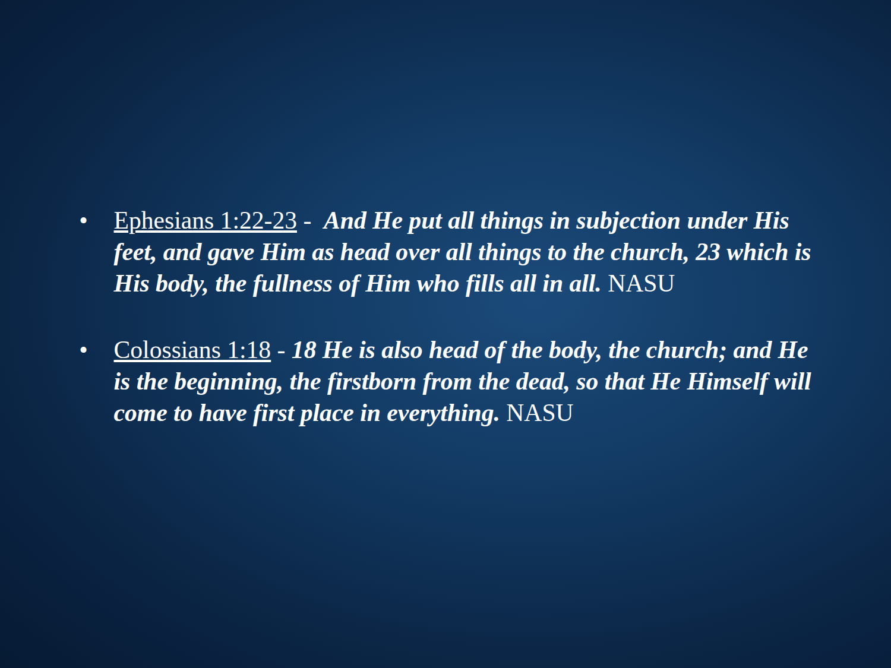Ephesians 1:22-23 - And He put all things in subjection under His feet, and gave Him as head over all things to the church, 23 which is His body, the fullness of Him who fills all in all. NASU
Colossians 1:18 - 18 He is also head of the body, the church; and He is the beginning, the firstborn from the dead, so that He Himself will come to have first place in everything. NASU